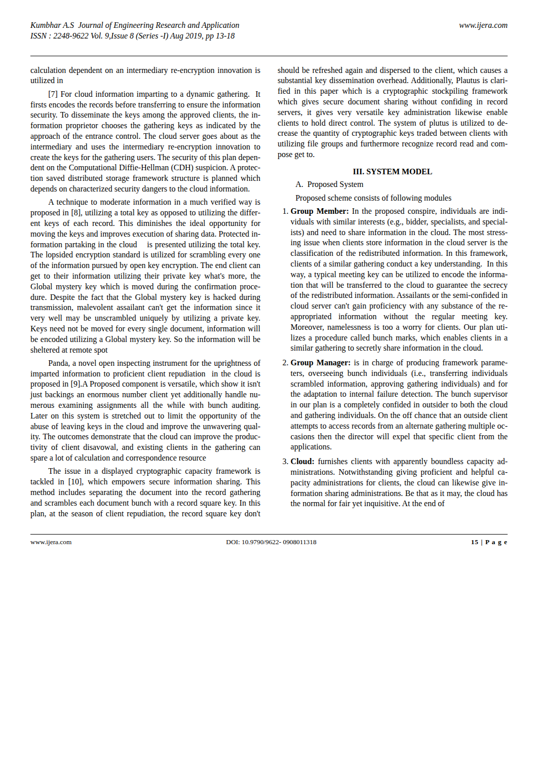Kumbhar A.S Journal of Engineering Research and Application www.ijera.com
ISSN : 2248-9622 Vol. 9,Issue 8 (Series -I) Aug 2019, pp 13-18
calculation dependent on an intermediary re-encryption innovation is utilized in
[7] For cloud information imparting to a dynamic gathering. It firsts encodes the records before transferring to ensure the information security. To disseminate the keys among the approved clients, the information proprietor chooses the gathering keys as indicated by the approach of the entrance control. The cloud server goes about as the intermediary and uses the intermediary re-encryption innovation to create the keys for the gathering users. The security of this plan dependent on the Computational Diffie-Hellman (CDH) suspicion. A protection saved distributed storage framework structure is planned which depends on characterized security dangers to the cloud information.
A technique to moderate information in a much verified way is proposed in [8], utilizing a total key as opposed to utilizing the different keys of each record. This diminishes the ideal opportunity for moving the keys and improves execution of sharing data. Protected information partaking in the cloud is presented utilizing the total key. The lopsided encryption standard is utilized for scrambling every one of the information pursued by open key encryption. The end client can get to their information utilizing their private key what's more, the Global mystery key which is moved during the confirmation procedure. Despite the fact that the Global mystery key is hacked during transmission, malevolent assailant can't get the information since it very well may be unscrambled uniquely by utilizing a private key. Keys need not be moved for every single document, information will be encoded utilizing a Global mystery key. So the information will be sheltered at remote spot
Panda, a novel open inspecting instrument for the uprightness of imparted information to proficient client repudiation in the cloud is proposed in [9].A Proposed component is versatile, which show it isn't just backings an enormous number client yet additionally handle numerous examining assignments all the while with bunch auditing. Later on this system is stretched out to limit the opportunity of the abuse of leaving keys in the cloud and improve the unwavering quality. The outcomes demonstrate that the cloud can improve the productivity of client disavowal, and existing clients in the gathering can spare a lot of calculation and correspondence resource
The issue in a displayed cryptographic capacity framework is tackled in [10], which empowers secure information sharing. This method includes separating the document into the record gathering and scrambles each document bunch with a record square key. In this plan, at the season of client repudiation, the record square key don't should be refreshed again and dispersed to the client, which causes a substantial key dissemination overhead. Additionally, Plautus is clarified in this paper which is a cryptographic stockpiling framework which gives secure document sharing without confiding in record servers, it gives very versatile key administration likewise enable clients to hold direct control. The system of plutus is utilized to decrease the quantity of cryptographic keys traded between clients with utilizing file groups and furthermore recognize record read and compose get to.
III. SYSTEM MODEL
A. Proposed System
Proposed scheme consists of following modules
Group Member: In the proposed conspire, individuals are individuals with similar interests (e.g., bidder, specialists, and specialists) and need to share information in the cloud. The most stressing issue when clients store information in the cloud server is the classification of the redistributed information. In this framework, clients of a similar gathering conduct a key understanding. In this way, a typical meeting key can be utilized to encode the information that will be transferred to the cloud to guarantee the secrecy of the redistributed information. Assailants or the semi-confided in cloud server can't gain proficiency with any substance of the re-appropriated information without the regular meeting key. Moreover, namelessness is too a worry for clients. Our plan utilizes a procedure called bunch marks, which enables clients in a similar gathering to secretly share information in the cloud.
Group Manager: is in charge of producing framework parameters, overseeing bunch individuals (i.e., transferring individuals scrambled information, approving gathering individuals) and for the adaptation to internal failure detection. The bunch supervisor in our plan is a completely confided in outsider to both the cloud and gathering individuals. On the off chance that an outside client attempts to access records from an alternate gathering multiple occasions then the director will expel that specific client from the applications.
Cloud: furnishes clients with apparently boundless capacity administrations. Notwithstanding giving proficient and helpful capacity administrations for clients, the cloud can likewise give information sharing administrations. Be that as it may, the cloud has the normal for fair yet inquisitive. At the end of
www.ijera.com DOI: 10.9790/9622- 0908011318 15 | P a g e